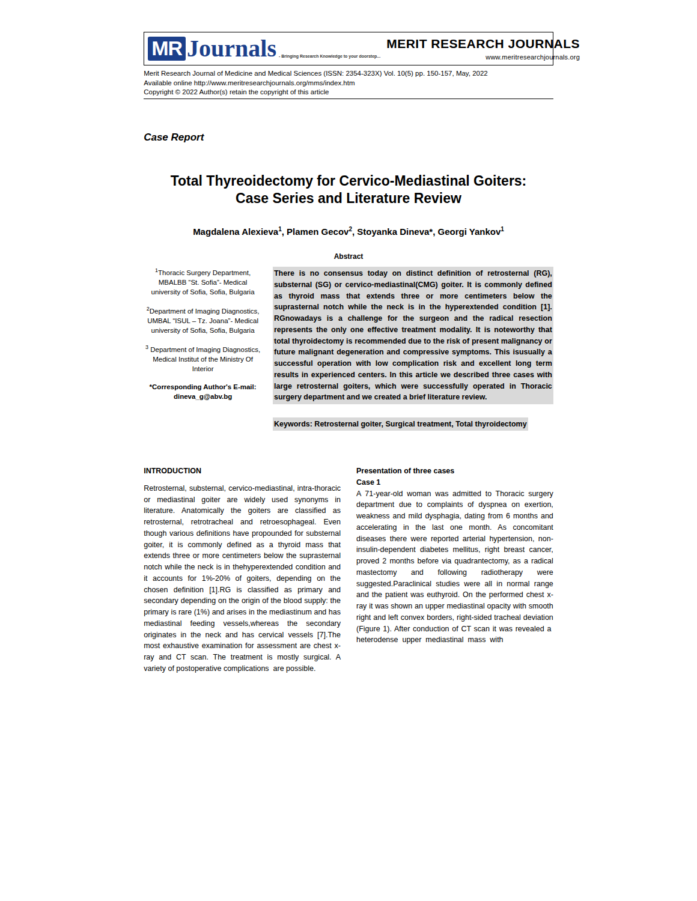MR Journals - Bringing Research Knowledge to your doorstep...
MERIT RESEARCH JOURNALS
www.meritresearchjournals.org
Merit Research Journal of Medicine and Medical Sciences (ISSN: 2354-323X) Vol. 10(5) pp. 150-157, May, 2022
Available online http://www.meritresearchjournals.org/mms/index.htm
Copyright © 2022 Author(s) retain the copyright of this article
Case Report
Total Thyreoidectomy for Cervico-Mediastinal Goiters:
Case Series and Literature Review
Magdalena Alexieva1, Plamen Gecov2, Stoyanka Dineva*, Georgi Yankov1
Abstract
1Thoracic Surgery Department, MBALBB “St. Sofia”- Medical university of Sofia, Sofia, Bulgaria
2Department of Imaging Diagnostics, UMBAL “ISUL – Tz. Joana”- Medical university of Sofia, Sofia, Bulgaria
3 Department of Imaging Diagnostics, Medical Institut of the Ministry Of Interior
*Corresponding Author's E-mail: dineva_g@abv.bg
There is no consensus today on distinct definition of retrosternal (RG), substernal (SG) or cervico-mediastinal(CMG) goiter. It is commonly defined as thyroid mass that extends three or more centimeters below the suprasternal notch while the neck is in the hyperextended condition [1]. RGnowadays is a challenge for the surgeon and the radical resection represents the only one effective treatment modality. It is noteworthy that total thyroidectomy is recommended due to the risk of present malignancy or future malignant degeneration and compressive symptoms. This isusually a successful operation with low complication risk and excellent long term results in experienced centers. In this article we described three cases with large retrosternal goiters, which were successfully operated in Thoracic surgery department and we created a brief literature review.
Keywords: Retrosternal goiter, Surgical treatment, Total thyroidectomy
INTRODUCTION
Retrosternal, substernal, cervico-mediastinal, intra-thoracic or mediastinal goiter are widely used synonyms in literature. Anatomically the goiters are classified as retrosternal, retrotracheal and retroesophageal. Even though various definitions have propounded for substernal goiter, it is commonly defined as a thyroid mass that extends three or more centimeters below the suprasternal notch while the neck is in thehyperextended condition and it accounts for 1%-20% of goiters, depending on the chosen definition [1].RG is classified as primary and secondary depending on the origin of the blood supply: the primary is rare (1%) and arises in the mediastinum and has mediastinal feeding vessels,whereas the secondary originates in the neck and has cervical vessels [7].The most exhaustive examination for assessment are chest x-ray and CT scan. The treatment is mostly surgical. A variety of postoperative complications are possible.
Presentation of three cases
Case 1
A 71-year-old woman was admitted to Thoracic surgery department due to complaints of dyspnea on exertion, weakness and mild dysphagia, dating from 6 months and accelerating in the last one month. As concomitant diseases there were reported arterial hypertension, non-insulin-dependent diabetes mellitus, right breast cancer, proved 2 months before via quadrantectomy, as a radical mastectomy and following radiotherapy were suggested.Paraclinical studies were all in normal range and the patient was euthyroid. On the performed chest x-ray it was shown an upper mediastinal opacity with smooth right and left convex borders, right-sided tracheal deviation (Figure 1). After conduction of CT scan it was revealed a heterodense upper mediastinal mass with